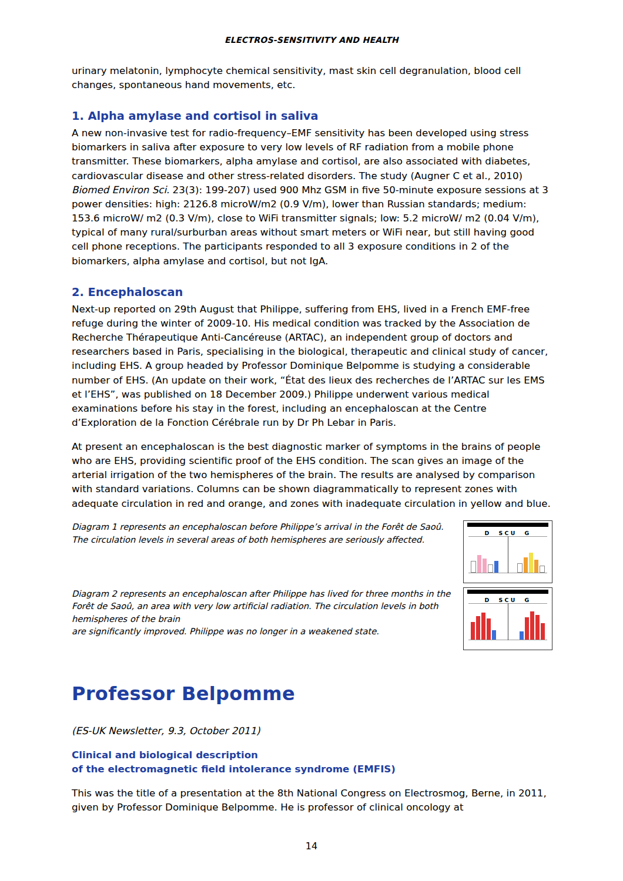ELECTROS-SENSITIVITY AND HEALTH
urinary melatonin, lymphocyte chemical sensitivity, mast skin cell degranulation, blood cell changes, spontaneous hand movements, etc.
1. Alpha amylase and cortisol in saliva
A new non-invasive test for radio-frequency–EMF sensitivity has been developed using stress biomarkers in saliva after exposure to very low levels of RF radiation from a mobile phone transmitter. These biomarkers, alpha amylase and cortisol, are also associated with diabetes, cardiovascular disease and other stress-related disorders. The study (Augner C et al., 2010) Biomed Environ Sci. 23(3): 199-207) used 900 Mhz GSM in five 50-minute exposure sessions at 3 power densities: high: 2126.8 microW/m2 (0.9 V/m), lower than Russian standards; medium: 153.6 microW/ m2 (0.3 V/m), close to WiFi transmitter signals; low: 5.2 microW/ m2 (0.04 V/m), typical of many rural/surburban areas without smart meters or WiFi near, but still having good cell phone receptions. The participants responded to all 3 exposure conditions in 2 of the biomarkers, alpha amylase and cortisol, but not IgA.
2. Encephaloscan
Next-up reported on 29th August that Philippe, suffering from EHS, lived in a French EMF-free refuge during the winter of 2009-10. His medical condition was tracked by the Association de Recherche Thérapeutique Anti-Cancéreuse (ARTAC), an independent group of doctors and researchers based in Paris, specialising in the biological, therapeutic and clinical study of cancer, including EHS. A group headed by Professor Dominique Belpomme is studying a considerable number of EHS. (An update on their work, “État des lieux des recherches de l’ARTAC sur les EMS et l’EHS”, was published on 18 December 2009.) Philippe underwent various medical examinations before his stay in the forest, including an encephaloscan at the Centre d’Exploration de la Fonction Cérébrale run by Dr Ph Lebar in Paris.
At present an encephaloscan is the best diagnostic marker of symptoms in the brains of people who are EHS, providing scientific proof of the EHS condition. The scan gives an image of the arterial irrigation of the two hemispheres of the brain. The results are analysed by comparison with standard variations. Columns can be shown diagrammatically to represent zones with adequate circulation in red and orange, and zones with inadequate circulation in yellow and blue.
Diagram 1 represents an encephaloscan before Philippe’s arrival in the Forêt de Saoû.
The circulation levels in several areas of both hemispheres are seriously affected.
D SCU G
Diagram 2 represents an encephaloscan after Philippe has lived for three months in the Forêt de Saoû, an area with very low artificial radiation. The circulation levels in both hemispheres of the brain
are significantly improved. Philippe was no longer in a weakened state.
D SCU G
Professor Belpomme
(ES-UK Newsletter, 9.3, October 2011)
Clinical and biological description
of the electromagnetic field intolerance syndrome (EMFIS)
This was the title of a presentation at the 8th National Congress on Electrosmog, Berne, in 2011, given by Professor Dominique Belpomme. He is professor of clinical oncology at
14